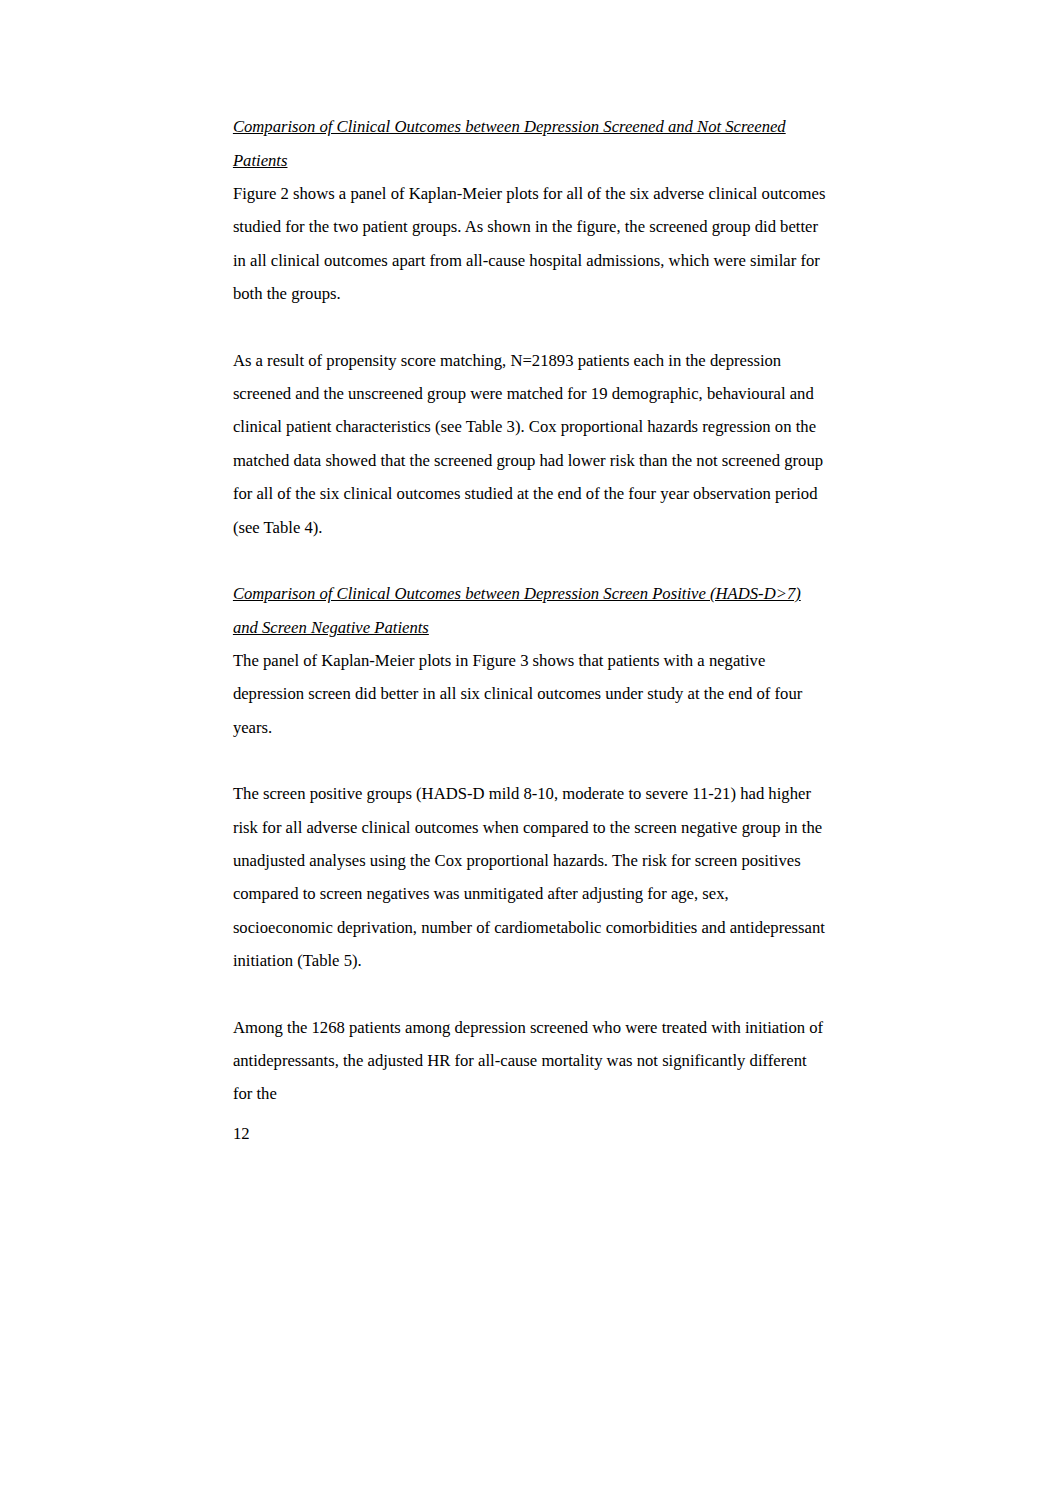Comparison of Clinical Outcomes between Depression Screened and Not Screened Patients
Figure 2 shows a panel of Kaplan-Meier plots for all of the six adverse clinical outcomes studied for the two patient groups. As shown in the figure, the screened group did better in all clinical outcomes apart from all-cause hospital admissions, which were similar for both the groups.
As a result of propensity score matching, N=21893 patients each in the depression screened and the unscreened group were matched for 19 demographic, behavioural and clinical patient characteristics (see Table 3). Cox proportional hazards regression on the matched data showed that the screened group had lower risk than the not screened group for all of the six clinical outcomes studied at the end of the four year observation period (see Table 4).
Comparison of Clinical Outcomes between Depression Screen Positive (HADS-D>7) and Screen Negative Patients
The panel of Kaplan-Meier plots in Figure 3 shows that patients with a negative depression screen did better in all six clinical outcomes under study at the end of four years.
The screen positive groups (HADS-D mild 8-10, moderate to severe 11-21) had higher risk for all adverse clinical outcomes when compared to the screen negative group in the unadjusted analyses using the Cox proportional hazards. The risk for screen positives compared to screen negatives was unmitigated after adjusting for age, sex, socioeconomic deprivation, number of cardiometabolic comorbidities and antidepressant initiation (Table 5).
Among the 1268 patients among depression screened who were treated with initiation of antidepressants, the adjusted HR for all-cause mortality was not significantly different for the
12